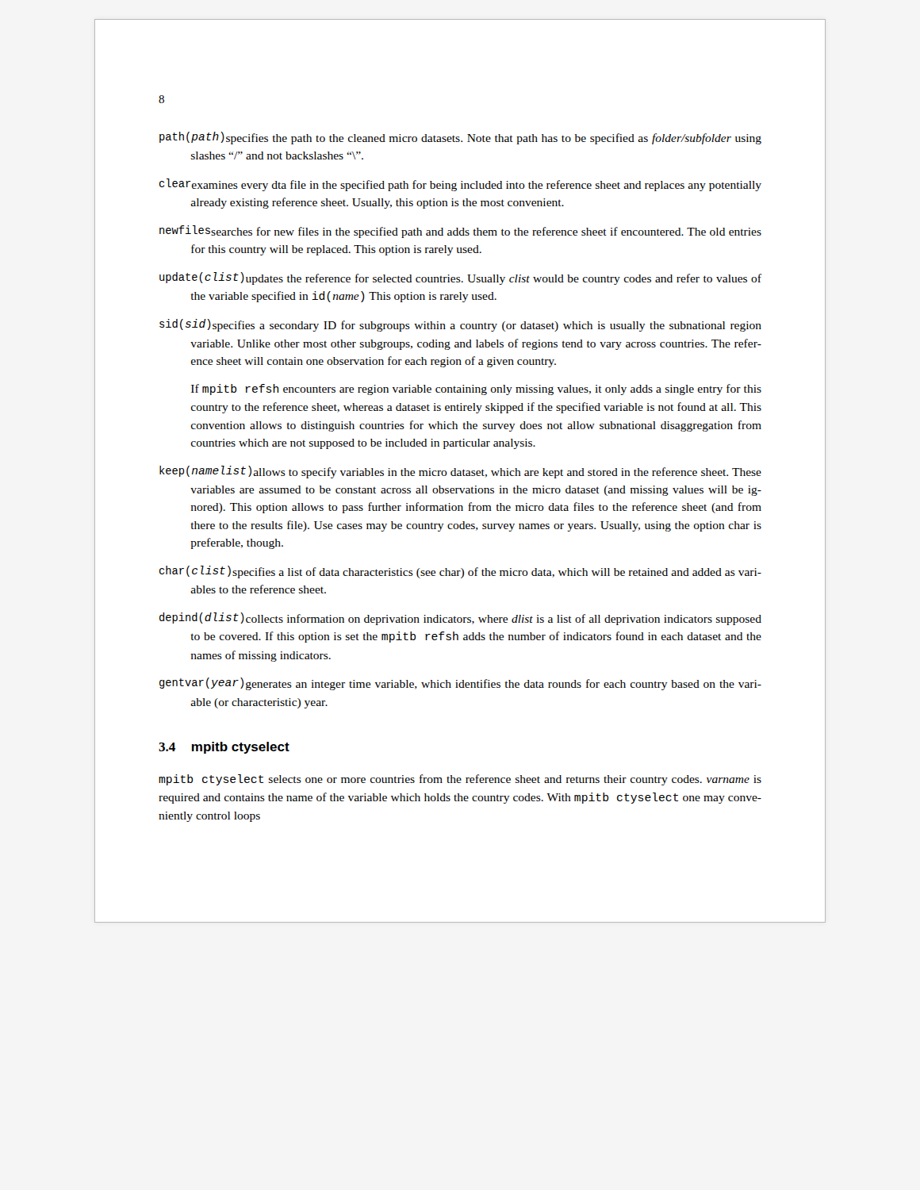8
path(path)
specifies the path to the cleaned micro datasets. Note that path has to be specified as folder/subfolder using slashes “/” and not backslashes “\”.
clear
examines every dta file in the specified path for being included into the reference sheet and replaces any potentially already existing reference sheet. Usually, this option is the most convenient.
newfiles
searches for new files in the specified path and adds them to the reference sheet if encountered. The old entries for this country will be replaced. This option is rarely used.
update(clist)
updates the reference for selected countries. Usually clist would be country codes and refer to values of the variable specified in id(name) This option is rarely used.
sid(sid)
specifies a secondary ID for subgroups within a country (or dataset) which is usually the subnational region variable. Unlike other most other subgroups, coding and labels of regions tend to vary across countries. The reference sheet will contain one observation for each region of a given country.
If mpitb refsh encounters are region variable containing only missing values, it only adds a single entry for this country to the reference sheet, whereas a dataset is entirely skipped if the specified variable is not found at all. This convention allows to distinguish countries for which the survey does not allow subnational disaggregation from countries which are not supposed to be included in particular analysis.
keep(namelist)
allows to specify variables in the micro dataset, which are kept and stored in the reference sheet. These variables are assumed to be constant across all observations in the micro dataset (and missing values will be ignored). This option allows to pass further information from the micro data files to the reference sheet (and from there to the results file). Use cases may be country codes, survey names or years. Usually, using the option char is preferable, though.
char(clist)
specifies a list of data characteristics (see char) of the micro data, which will be retained and added as variables to the reference sheet.
depind(dlist)
collects information on deprivation indicators, where dlist is a list of all deprivation indicators supposed to be covered. If this option is set the mpitb refsh adds the number of indicators found in each dataset and the names of missing indicators.
gentvar(year)
generates an integer time variable, which identifies the data rounds for each country based on the variable (or characteristic) year.
3.4 mpitb ctyselect
mpitb ctyselect selects one or more countries from the reference sheet and returns their country codes. varname is required and contains the name of the variable which holds the country codes. With mpitb ctyselect one may conveniently control loops